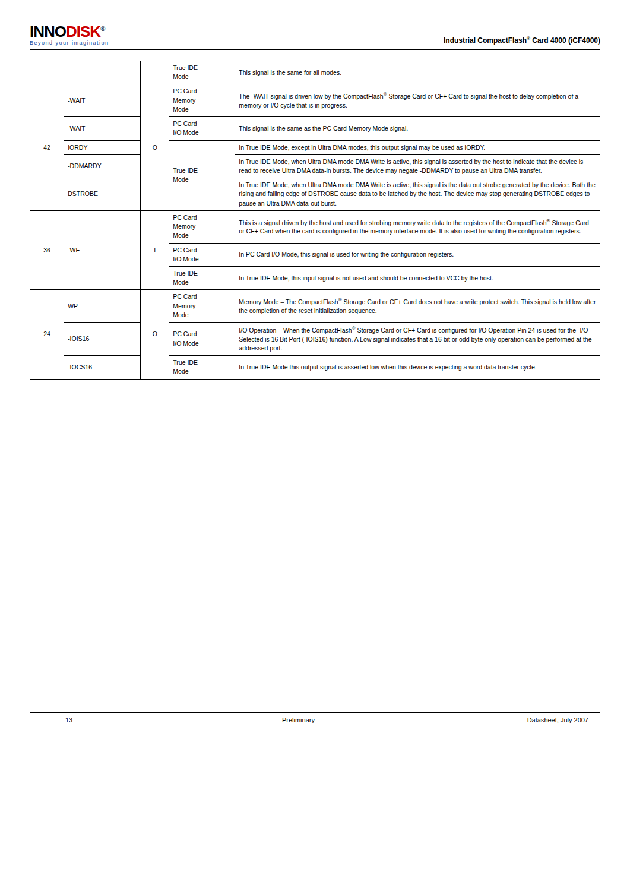INNO DISK®
Beyond your imagination
Industrial CompactFlash® Card 4000 (iCF4000)
| | | | True IDE Mode | This signal is the same for all modes. |
| 42 | -WAIT | O | PC Card Memory Mode | The -WAIT signal is driven low by the CompactFlash ® Storage Card or CF+ Card to signal the host to delay completion of a memory or I/O cycle that is in progress. |
| -WAIT | PC Card I/O Mode | This signal is the same as the PC Card Memory Mode signal. |
| IORDY | True IDE Mode | In True IDE Mode, except in Ultra DMA modes, this output signal may be used as IORDY. |
| -DDMARDY | In True IDE Mode, when Ultra DMA mode DMA Write is active, this signal is asserted by the host to indicate that the device is read to receive Ultra DMA data-in bursts. The device may negate -DDMARDY to pause an Ultra DMA transfer. |
| DSTROBE | In True IDE Mode, when Ultra DMA mode DMA Write is active, this signal is the data out strobe generated by the device. Both the rising and falling edge of DSTROBE cause data to be latched by the host. The device may stop generating DSTROBE edges to pause an Ultra DMA data-out burst. |
| 36 | -WE | I | PC Card Memory Mode | This is a signal driven by the host and used for strobing memory write data to the registers of the CompactFlash ® Storage Card or CF+ Card when the card is configured in the memory interface mode. It is also used for writing the configuration registers. |
| PC Card I/O Mode | In PC Card I/O Mode, this signal is used for writing the configuration registers. |
| True IDE Mode | In True IDE Mode, this input signal is not used and should be connected to VCC by the host. |
| 24 | WP | O | PC Card Memory Mode | Memory Mode – The CompactFlash ® Storage Card or CF+ Card does not have a write protect switch. This signal is held low after the completion of the reset initialization sequence. |
| -IOIS16 | PC Card I/O Mode | I/O Operation – When the CompactFlash ® Storage Card or CF+ Card is configured for I/O Operation Pin 24 is used for the -I/O Selected is 16 Bit Port (-IOIS16) function. A Low signal indicates that a 16 bit or odd byte only operation can be performed at the addressed port. |
| -IOCS16 | True IDE Mode | In True IDE Mode this output signal is asserted low when this device is expecting a word data transfer cycle. |
13
Preliminary
Datasheet, July 2007